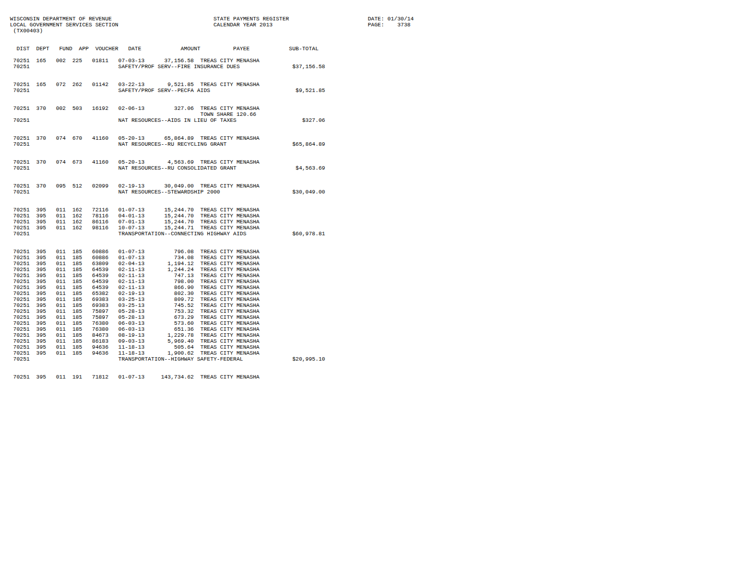WISCONSIN DEPARTMENT OF REVENUE STATE PAYMENTS REGISTER DATE: 01/30/14 LOCAL GOVERNMENT SERVICES SECTION CALENDAR YEAR 2013 PAGE: 3738 (TX00403) DIST DEPT FUND APP VOUCHER DATE AMOUNT PAYEE SUB-TOTAL 70251 165 002 225 01811 07-03-13 37,156.58 TREAS CITY MENASHA 70251 SAFETY/PROF SERV--FIRE INSURANCE DUES $37,156.58 70251 165 072 262 01142 03-22-13 9,521.85 TREAS CITY MENASHA 70251 SAFETY/PROF SERV--PECFA AIDS $9,521.85 70251 370 002 503 16192 02-06-13 327.06 TREAS CITY MENASHA TOWN SHARE 120.66 70251 NAT RESOURCES--AIDS IN LIEU OF TAXES $327.06 70251 370 074 670 41160 05-20-13 65,864.89 TREAS CITY MENASHA 70251 NAT RESOURCES--RU RECYCLING GRANT $65,864.89 70251 370 074 673 41160 05-20-13 4,563.69 TREAS CITY MENASHA 70251 NAT RESOURCES--RU CONSOLIDATED GRANT $4,563.69 70251 370 095 512 02099 02-19-13 30,049.00 TREAS CITY MENASHA 70251 NAT RESOURCES--STEWARDSHIP 2000 $30,049.00 70251 395 011 162 72116 01-07-13 15,244.70 TREAS CITY MENASHA 70251 395 011 162 78116 04-01-13 15,244.70 TREAS CITY MENASHA 70251 395 011 162 86116 07-01-13 15,244.70 TREAS CITY MENASHA 70251 395 011 162 98116 10-07-13 15,244.71 TREAS CITY MENASHA 70251 TRANSPORTATION--CONNECTING HIGHWAY AIDS $60,978.81 70251 395 011 185 60886 01-07-13 796.08 TREAS CITY MENASHA 70251 395 011 185 60886 01-07-13 734.08 TREAS CITY MENASHA 70251 395 011 185 63809 02-04-13 1,194.12 TREAS CITY MENASHA 70251 395 011 185 64539 02-11-13 1,244.24 TREAS CITY MENASHA 70251 395 011 185 64539 02-11-13 747.13 TREAS CITY MENASHA 70251 395 011 185 64539 02-11-13 798.00 TREAS CITY MENASHA 70251 395 011 185 64539 02-11-13 866.90 TREAS CITY MENASHA 70251 395 011 185 65382 02-19-13 802.30 TREAS CITY MENASHA 70251 395 011 185 69383 03-25-13 809.72 TREAS CITY MENASHA 70251 395 011 185 69383 03-25-13 745.52 TREAS CITY MENASHA 70251 395 011 185 75897 05-28-13 753.32 TREAS CITY MENASHA 70251 395 011 185 75897 05-28-13 673.29 TREAS CITY MENASHA 70251 395 011 185 76380 06-03-13 573.60 TREAS CITY MENASHA 70251 395 011 185 76380 06-03-13 651.36 TREAS CITY MENASHA 70251 395 011 185 84673 08-19-13 1,229.78 TREAS CITY MENASHA 70251 395 011 185 86183 09-03-13 5,969.40 TREAS CITY MENASHA 70251 395 011 185 94636 11-18-13 505.64 TREAS CITY MENASHA 70251 395 011 185 94636 11-18-13 1,900.62 TREAS CITY MENASHA 70251 TRANSPORTATION--HIGHWAY SAFETY-FEDERAL $20,995.10 70251 395 011 191 71812 01-07-13 143,734.62 TREAS CITY MENASHA